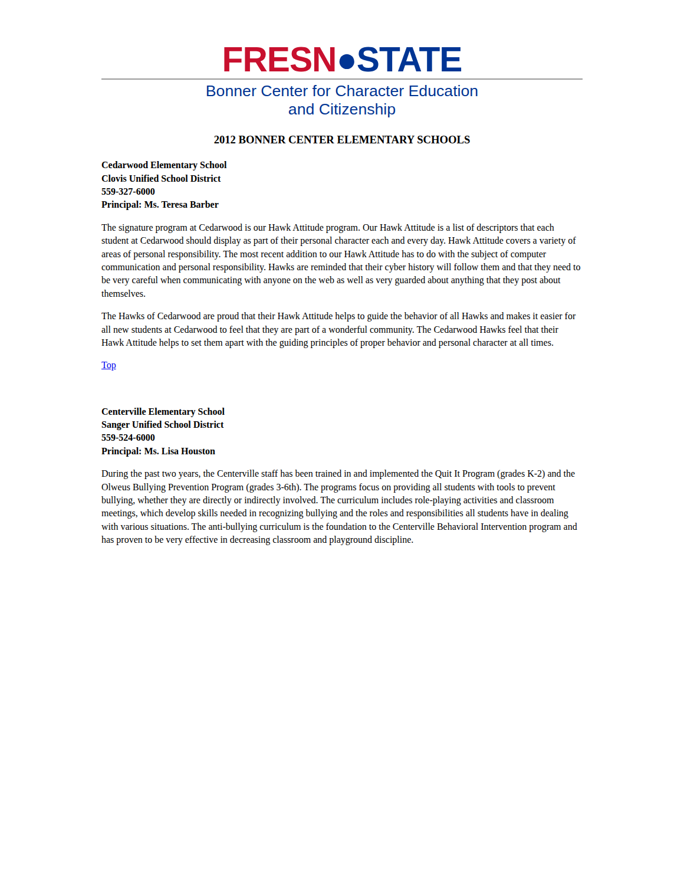FRESN●STATE
Bonner Center for Character Education
and Citizenship
2012 BONNER CENTER ELEMENTARY SCHOOLS
Cedarwood Elementary School Clovis Unified School District 559-327-6000 Principal: Ms. Teresa Barber
The signature program at Cedarwood is our Hawk Attitude program. Our Hawk Attitude is a list of descriptors that each student at Cedarwood should display as part of their personal character each and every day. Hawk Attitude covers a variety of areas of personal responsibility. The most recent addition to our Hawk Attitude has to do with the subject of computer communication and personal responsibility. Hawks are reminded that their cyber history will follow them and that they need to be very careful when communicating with anyone on the web as well as very guarded about anything that they post about themselves.
The Hawks of Cedarwood are proud that their Hawk Attitude helps to guide the behavior of all Hawks and makes it easier for all new students at Cedarwood to feel that they are part of a wonderful community. The Cedarwood Hawks feel that their Hawk Attitude helps to set them apart with the guiding principles of proper behavior and personal character at all times.
Top
Centerville Elementary School Sanger Unified School District 559-524-6000 Principal: Ms. Lisa Houston
During the past two years, the Centerville staff has been trained in and implemented the Quit It Program (grades K-2) and the Olweus Bullying Prevention Program (grades 3-6th). The programs focus on providing all students with tools to prevent bullying, whether they are directly or indirectly involved. The curriculum includes role-playing activities and classroom meetings, which develop skills needed in recognizing bullying and the roles and responsibilities all students have in dealing with various situations. The anti-bullying curriculum is the foundation to the Centerville Behavioral Intervention program and has proven to be very effective in decreasing classroom and playground discipline.